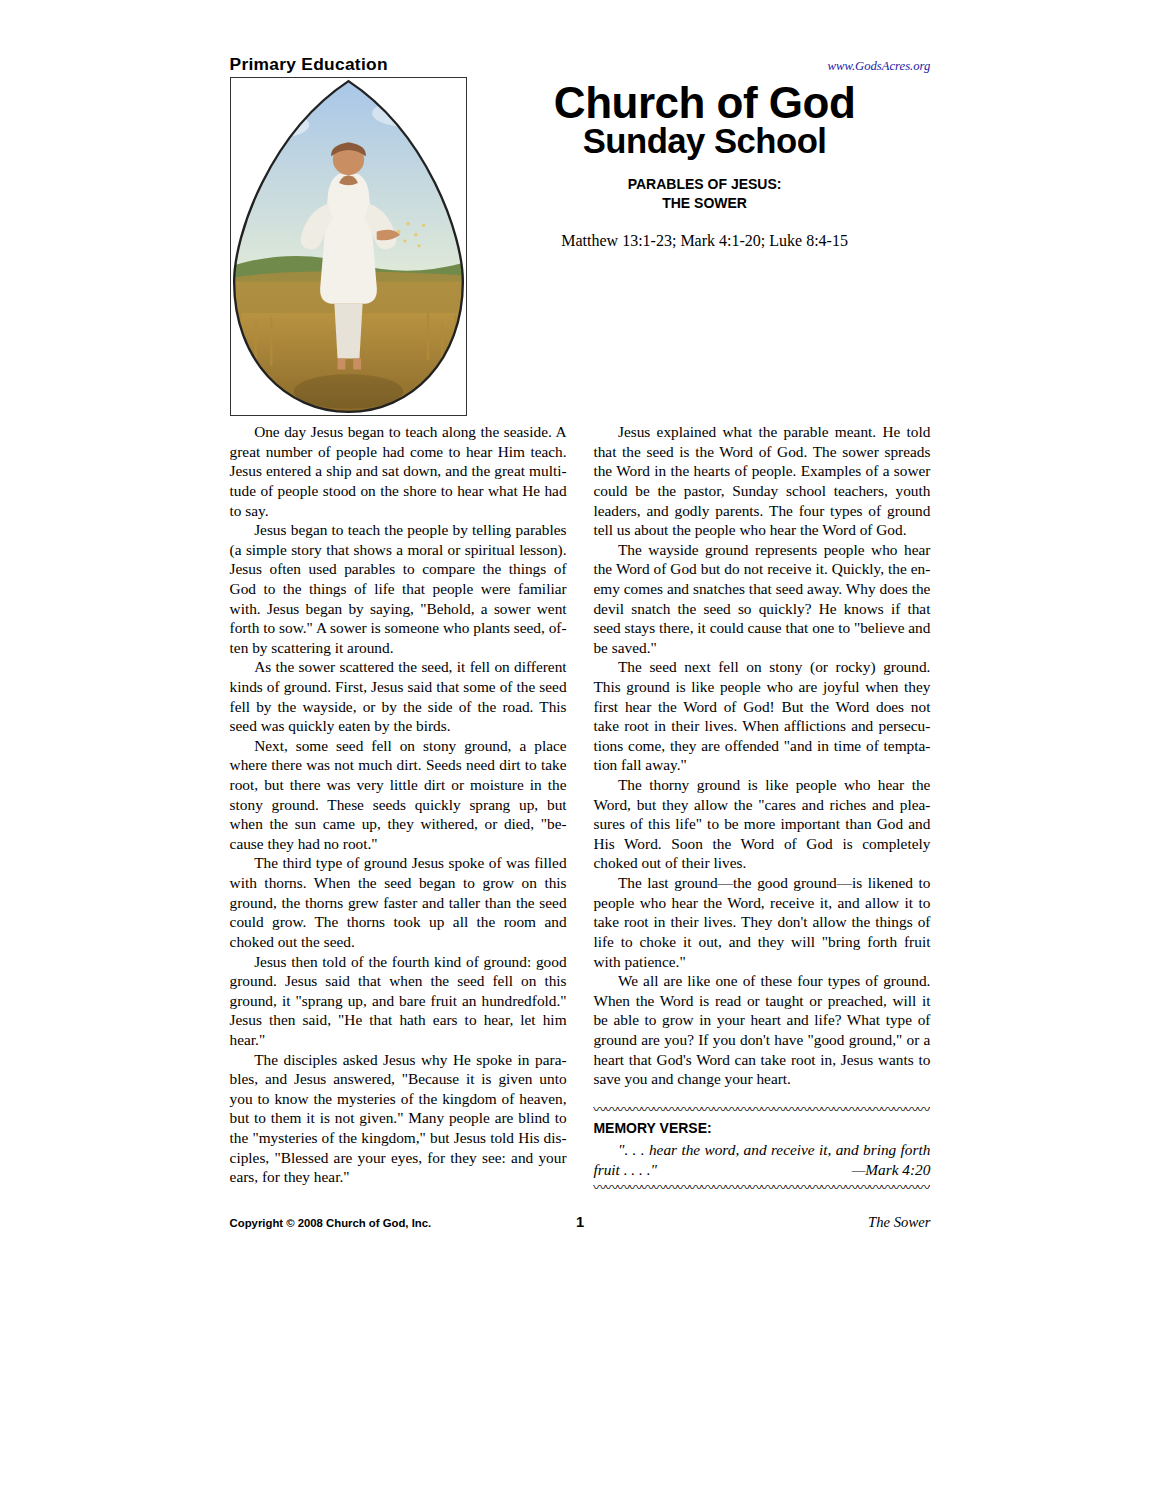Primary Education
www.GodsAcres.org
Church of God
Sunday School
PARABLES OF JESUS:
THE SOWER
Matthew 13:1-23; Mark 4:1-20; Luke 8:4-15
One day Jesus began to teach along the seaside. A great number of people had come to hear Him teach. Jesus entered a ship and sat down, and the great multitude of people stood on the shore to hear what He had to say.
Jesus began to teach the people by telling parables (a simple story that shows a moral or spiritual lesson). Jesus often used parables to compare the things of God to the things of life that people were familiar with. Jesus began by saying, "Behold, a sower went forth to sow." A sower is someone who plants seed, often by scattering it around.
As the sower scattered the seed, it fell on different kinds of ground. First, Jesus said that some of the seed fell by the wayside, or by the side of the road. This seed was quickly eaten by the birds.
Next, some seed fell on stony ground, a place where there was not much dirt. Seeds need dirt to take root, but there was very little dirt or moisture in the stony ground. These seeds quickly sprang up, but when the sun came up, they withered, or died, "because they had no root."
The third type of ground Jesus spoke of was filled with thorns. When the seed began to grow on this ground, the thorns grew faster and taller than the seed could grow. The thorns took up all the room and choked out the seed.
Jesus then told of the fourth kind of ground: good ground. Jesus said that when the seed fell on this ground, it "sprang up, and bare fruit an hundredfold." Jesus then said, "He that hath ears to hear, let him hear."
The disciples asked Jesus why He spoke in parables, and Jesus answered, "Because it is given unto you to know the mysteries of the kingdom of heaven, but to them it is not given." Many people are blind to the "mysteries of the kingdom," but Jesus told His disciples, "Blessed are your eyes, for they see: and your ears, for they hear."
Jesus explained what the parable meant. He told that the seed is the Word of God. The sower spreads the Word in the hearts of people. Examples of a sower could be the pastor, Sunday school teachers, youth leaders, and godly parents. The four types of ground tell us about the people who hear the Word of God.
The wayside ground represents people who hear the Word of God but do not receive it. Quickly, the enemy comes and snatches that seed away. Why does the devil snatch the seed so quickly? He knows if that seed stays there, it could cause that one to "believe and be saved."
The seed next fell on stony (or rocky) ground. This ground is like people who are joyful when they first hear the Word of God! But the Word does not take root in their lives. When afflictions and persecutions come, they are offended "and in time of temptation fall away."
The thorny ground is like people who hear the Word, but they allow the "cares and riches and pleasures of this life" to be more important than God and His Word. Soon the Word of God is completely choked out of their lives.
The last ground—the good ground—is likened to people who hear the Word, receive it, and allow it to take root in their lives. They don't allow the things of life to choke it out, and they will "bring forth fruit with patience."
We all are like one of these four types of ground. When the Word is read or taught or preached, will it be able to grow in your heart and life? What type of ground are you? If you don't have "good ground," or a heart that God's Word can take root in, Jesus wants to save you and change your heart.
〰〰〰〰〰〰〰〰〰〰〰〰〰〰〰〰〰〰〰〰〰〰〰〰〰〰〰〰〰〰〰〰〰〰〰〰〰〰〰〰
MEMORY VERSE:
". . . hear the word, and receive it, and bring forth fruit . . . ." —Mark 4:20
〰〰〰〰〰〰〰〰〰〰〰〰〰〰〰〰〰〰〰〰〰〰〰〰〰〰〰〰〰〰〰〰〰〰〰〰〰〰〰〰
Copyright © 2008 Church of God, Inc.
1
The Sower